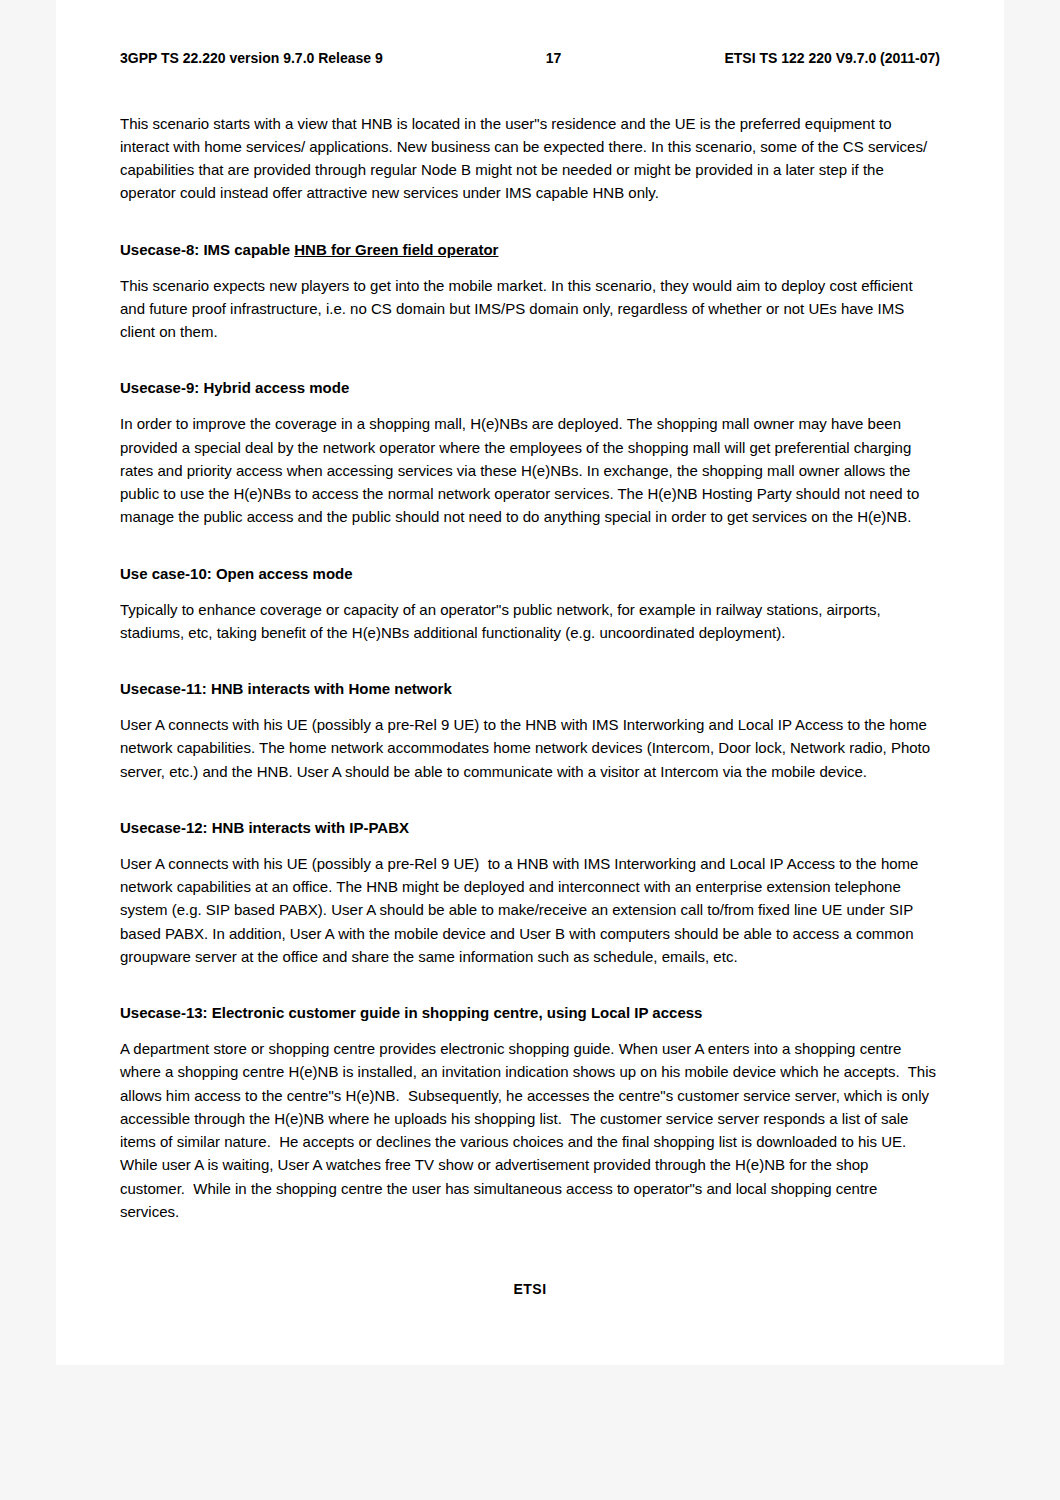3GPP TS 22.220 version 9.7.0 Release 9 17 ETSI TS 122 220 V9.7.0 (2011-07)
This scenario starts with a view that HNB is located in the user"s residence and the UE is the preferred equipment to interact with home services/ applications. New business can be expected there. In this scenario, some of the CS services/ capabilities that are provided through regular Node B might not be needed or might be provided in a later step if the operator could instead offer attractive new services under IMS capable HNB only.
Usecase-8: IMS capable HNB for Green field operator
This scenario expects new players to get into the mobile market. In this scenario, they would aim to deploy cost efficient and future proof infrastructure, i.e. no CS domain but IMS/PS domain only, regardless of whether or not UEs have IMS client on them.
Usecase-9: Hybrid access mode
In order to improve the coverage in a shopping mall, H(e)NBs are deployed. The shopping mall owner may have been provided a special deal by the network operator where the employees of the shopping mall will get preferential charging rates and priority access when accessing services via these H(e)NBs. In exchange, the shopping mall owner allows the public to use the H(e)NBs to access the normal network operator services. The H(e)NB Hosting Party should not need to manage the public access and the public should not need to do anything special in order to get services on the H(e)NB.
Use case-10: Open access mode
Typically to enhance coverage or capacity of an operator"s public network, for example in railway stations, airports, stadiums, etc, taking benefit of the H(e)NBs additional functionality (e.g. uncoordinated deployment).
Usecase-11: HNB interacts with Home network
User A connects with his UE (possibly a pre-Rel 9 UE) to the HNB with IMS Interworking and Local IP Access to the home network capabilities. The home network accommodates home network devices (Intercom, Door lock, Network radio, Photo server, etc.) and the HNB. User A should be able to communicate with a visitor at Intercom via the mobile device.
Usecase-12: HNB interacts with IP-PABX
User A connects with his UE (possibly a pre-Rel 9 UE) to a HNB with IMS Interworking and Local IP Access to the home network capabilities at an office. The HNB might be deployed and interconnect with an enterprise extension telephone system (e.g. SIP based PABX). User A should be able to make/receive an extension call to/from fixed line UE under SIP based PABX. In addition, User A with the mobile device and User B with computers should be able to access a common groupware server at the office and share the same information such as schedule, emails, etc.
Usecase-13: Electronic customer guide in shopping centre, using Local IP access
A department store or shopping centre provides electronic shopping guide. When user A enters into a shopping centre where a shopping centre H(e)NB is installed, an invitation indication shows up on his mobile device which he accepts. This allows him access to the centre"s H(e)NB. Subsequently, he accesses the centre"s customer service server, which is only accessible through the H(e)NB where he uploads his shopping list. The customer service server responds a list of sale items of similar nature. He accepts or declines the various choices and the final shopping list is downloaded to his UE. While user A is waiting, User A watches free TV show or advertisement provided through the H(e)NB for the shop customer. While in the shopping centre the user has simultaneous access to operator"s and local shopping centre services.
ETSI